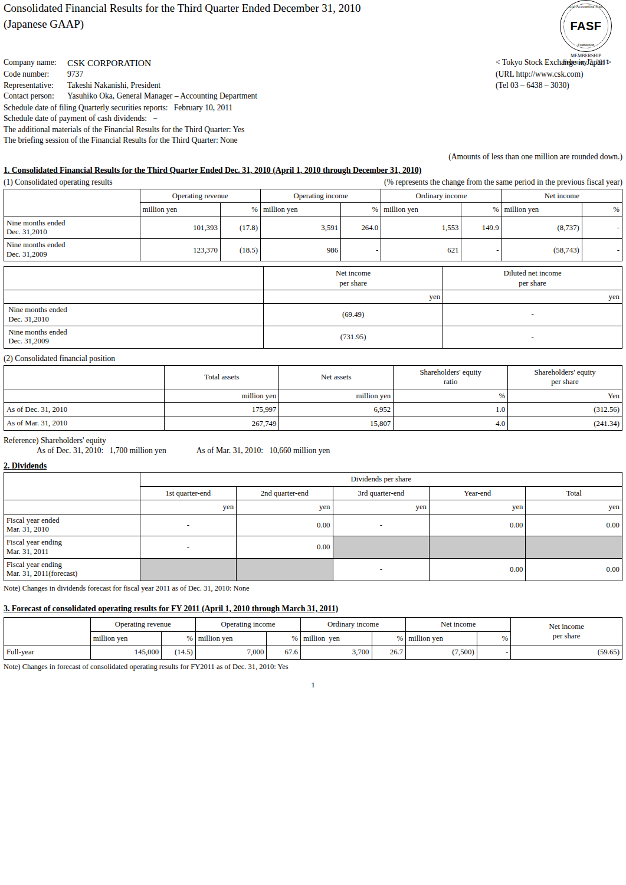Financial Accounting Standards
FASF
Foundation
MEMBERSHIP
February 7, 2011
Consolidated Financial Results for the Third Quarter Ended December 31, 2010
(Japanese GAAP)
| Company name: | CSK CORPORATION | < Tokyo Stock Exchange in Japan > |
| Code number: | 9737 | (URL http://www.csk.com) |
| Representative: | Takeshi Nakanishi, President | (Tel 03 – 6438 – 3030) |
| Contact person: | Yasuhiko Oka, General Manager – Accounting Department |
Schedule date of filing Quarterly securities reports: February 10, 2011
Schedule date of payment of cash dividends: −
The additional materials of the Financial Results for the Third Quarter: Yes
The briefing session of the Financial Results for the Third Quarter: None
(Amounts of less than one million are rounded down.)
1. Consolidated Financial Results for the Third Quarter Ended Dec. 31, 2010 (April 1, 2010 through December 31, 2010)
(1) Consolidated operating results (% represents the change from the same period in the previous fiscal year)
| | Operating revenue | Operating income | Ordinary income | Net income |
| --- | --- | --- | --- | --- |
| million yen | % | million yen | % | million yen | % | million yen | % |
| Nine months ended Dec. 31,2010 | 101,393 | (17.8) | 3,591 | 264.0 | 1,553 | 149.9 | (8,737) | - |
| Nine months ended Dec. 31,2009 | 123,370 | (18.5) | 986 | - | 621 | - | (58,743) | - |
| | Net income per share | Diluted net income per share |
| --- | --- | --- |
| | yen | yen |
| Nine months ended Dec. 31,2010 | (69.49) | - |
| Nine months ended Dec. 31,2009 | (731.95) | - |
(2) Consolidated financial position
| | Total assets | Net assets | Shareholders' equity ratio | Shareholders' equity per share |
| --- | --- | --- | --- | --- |
| | million yen | million yen | % | Yen |
| As of Dec. 31, 2010 | 175,997 | 6,952 | 1.0 | (312.56) |
| As of Mar. 31, 2010 | 267,749 | 15,807 | 4.0 | (241.34) |
Reference) Shareholders' equity
As of Dec. 31, 2010: 1,700 million yen As of Mar. 31, 2010: 10,660 million yen
2. Dividends
| | Dividends per share |
| --- | --- |
| 1st quarter-end | 2nd quarter-end | 3rd quarter-end | Year-end | Total |
| | yen | yen | yen | yen | yen |
| Fiscal year ended Mar. 31, 2010 | - | 0.00 | - | 0.00 | 0.00 |
| Fiscal year ending Mar. 31, 2011 | - | 0.00 | | | |
| Fiscal year ending Mar. 31, 2011(forecast) | | | - | 0.00 | 0.00 |
Note) Changes in dividends forecast for fiscal year 2011 as of Dec. 31, 2010: None
3. Forecast of consolidated operating results for FY 2011 (April 1, 2010 through March 31, 2011)
| | Operating revenue | Operating income | Ordinary income | Net income | Net income per share |
| --- | --- | --- | --- | --- | --- |
| million yen | % | million yen | % | million yen | % | million yen | % |
| Full-year | 145,000 | (14.5) | 7,000 | 67.6 | 3,700 | 26.7 | (7,500) | - | (59.65) |
Note) Changes in forecast of consolidated operating results for FY2011 as of Dec. 31, 2010: Yes
1